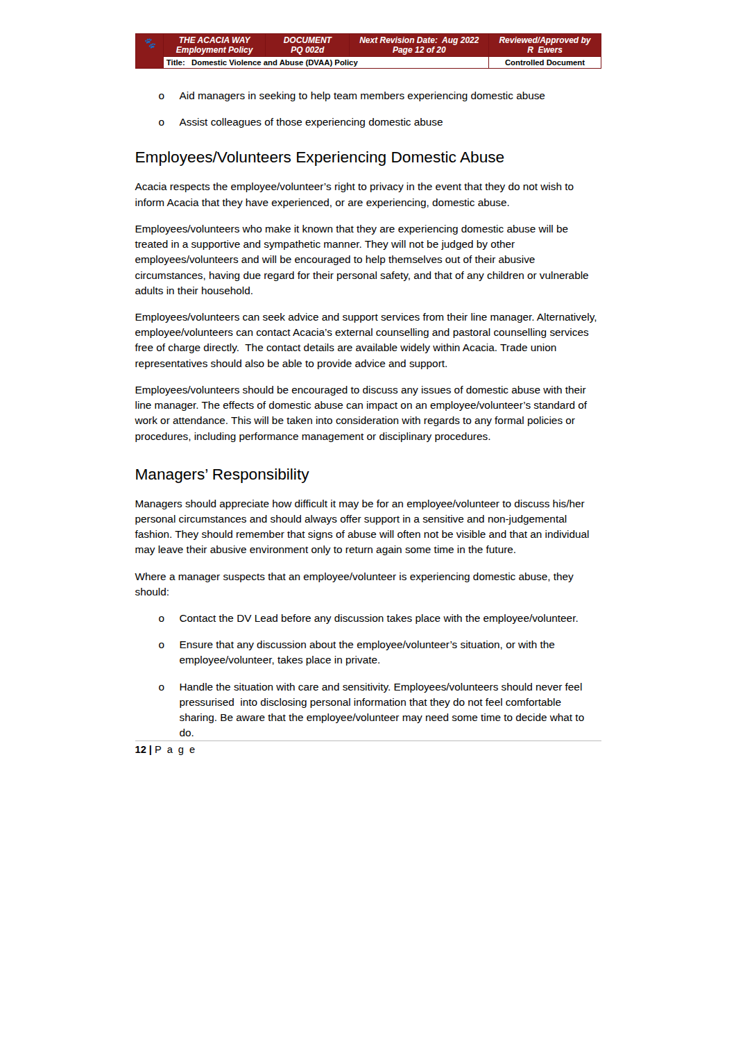| 🐾 ACACIA FAMILY SUPPORT | THE ACACIA WAY Employment Policy | DOCUMENT PQ 002d | Next Revision Date: Aug 2022 Page 12 of 20 | Reviewed/Approved by R Ewers |
| Title: Domestic Violence and Abuse (DVAA) Policy | Controlled Document |
Aid managers in seeking to help team members experiencing domestic abuse
Assist colleagues of those experiencing domestic abuse
Employees/Volunteers Experiencing Domestic Abuse
Acacia respects the employee/volunteer’s right to privacy in the event that they do not wish to inform Acacia that they have experienced, or are experiencing, domestic abuse.
Employees/volunteers who make it known that they are experiencing domestic abuse will be treated in a supportive and sympathetic manner. They will not be judged by other employees/volunteers and will be encouraged to help themselves out of their abusive circumstances, having due regard for their personal safety, and that of any children or vulnerable adults in their household.
Employees/volunteers can seek advice and support services from their line manager. Alternatively, employee/volunteers can contact Acacia’s external counselling and pastoral counselling services free of charge directly. The contact details are available widely within Acacia. Trade union representatives should also be able to provide advice and support.
Employees/volunteers should be encouraged to discuss any issues of domestic abuse with their line manager. The effects of domestic abuse can impact on an employee/volunteer’s standard of work or attendance. This will be taken into consideration with regards to any formal policies or procedures, including performance management or disciplinary procedures.
Managers’ Responsibility
Managers should appreciate how difficult it may be for an employee/volunteer to discuss his/her personal circumstances and should always offer support in a sensitive and non-judgemental fashion. They should remember that signs of abuse will often not be visible and that an individual may leave their abusive environment only to return again some time in the future.
Where a manager suspects that an employee/volunteer is experiencing domestic abuse, they should:
Contact the DV Lead before any discussion takes place with the employee/volunteer.
Ensure that any discussion about the employee/volunteer’s situation, or with the employee/volunteer, takes place in private.
Handle the situation with care and sensitivity. Employees/volunteers should never feel pressurised into disclosing personal information that they do not feel comfortable sharing. Be aware that the employee/volunteer may need some time to decide what to do.
12 | P a g e